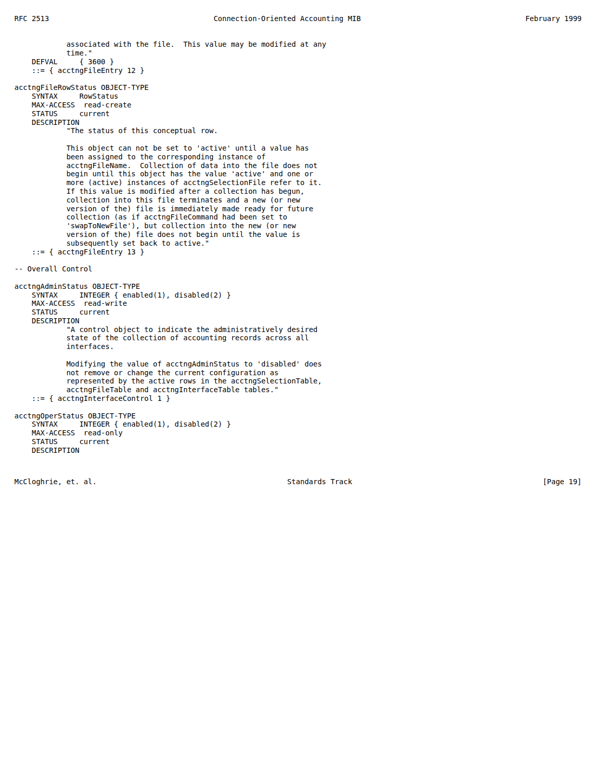RFC 2513 Connection-Oriented Accounting MIB February 1999
associated with the file. This value may be modified at any time." DEFVAL { 3600 } ::= { acctngFileEntry 12 } acctngFileRowStatus OBJECT-TYPE SYNTAX RowStatus MAX-ACCESS read-create STATUS current DESCRIPTION "The status of this conceptual row. This object can not be set to 'active' until a value has been assigned to the corresponding instance of acctngFileName. Collection of data into the file does not begin until this object has the value 'active' and one or more (active) instances of acctngSelectionFile refer to it. If this value is modified after a collection has begun, collection into this file terminates and a new (or new version of the) file is immediately made ready for future collection (as if acctngFileCommand had been set to 'swapToNewFile'), but collection into the new (or new version of the) file does not begin until the value is subsequently set back to active." ::= { acctngFileEntry 13 } -- Overall Control acctngAdminStatus OBJECT-TYPE SYNTAX INTEGER { enabled(1), disabled(2) } MAX-ACCESS read-write STATUS current DESCRIPTION "A control object to indicate the administratively desired state of the collection of accounting records across all interfaces. Modifying the value of acctngAdminStatus to 'disabled' does not remove or change the current configuration as represented by the active rows in the acctngSelectionTable, acctngFileTable and acctngInterfaceTable tables." ::= { acctngInterfaceControl 1 } acctngOperStatus OBJECT-TYPE SYNTAX INTEGER { enabled(1), disabled(2) } MAX-ACCESS read-only STATUS current DESCRIPTION
McCloghrie, et. al. Standards Track[Page 19]